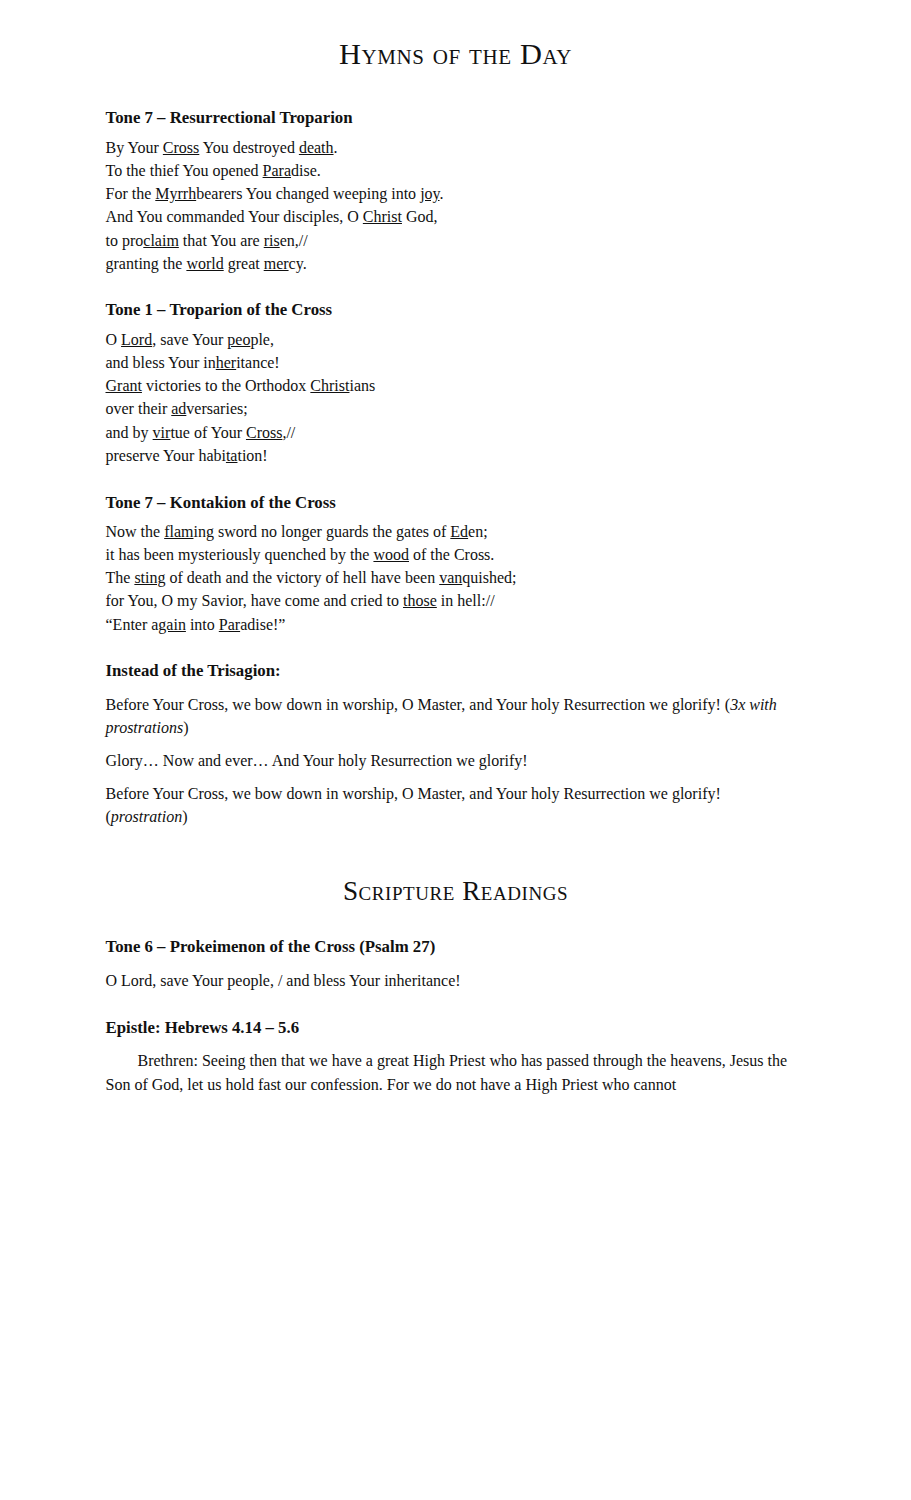Hymns of the Day
Tone 7 – Resurrectional Troparion
By Your Cross You destroyed death.
To the thief You opened Paradise.
For the Myrrhbearers You changed weeping into joy.
And You commanded Your disciples, O Christ God,
to proclaim that You are risen,//
granting the world great mercy.
Tone 1 – Troparion of the Cross
O Lord, save Your people,
and bless Your inheritance!
Grant victories to the Orthodox Christians
over their adversaries;
and by virtue of Your Cross,//
preserve Your habitation!
Tone 7 – Kontakion of the Cross
Now the flaming sword no longer guards the gates of Eden;
it has been mysteriously quenched by the wood of the Cross.
The sting of death and the victory of hell have been vanquished;
for You, O my Savior, have come and cried to those in hell://
“Enter again into Paradise!”
Instead of the Trisagion:
Before Your Cross, we bow down in worship, O Master, and Your holy Resurrection we glorify! (3x with prostrations)
Glory… Now and ever… And Your holy Resurrection we glorify!
Before Your Cross, we bow down in worship, O Master, and Your holy Resurrection we glorify! (prostration)
Scripture Readings
Tone 6 – Prokeimenon of the Cross (Psalm 27)
O Lord, save Your people, / and bless Your inheritance!
Epistle: Hebrews 4.14 – 5.6
Brethren: Seeing then that we have a great High Priest who has passed through the heavens, Jesus the Son of God, let us hold fast our confession. For we do not have a High Priest who cannot